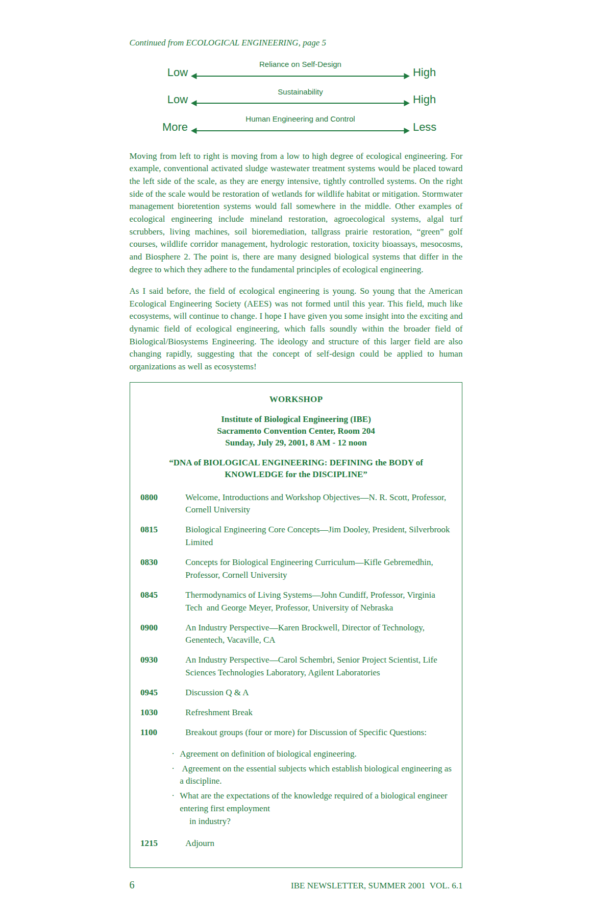Continued from ECOLOGICAL ENGINEERING, page 5
Low
Reliance on Self-Design
High
Low
Sustainability
High
More
Human Engineering and Control
Less
Moving from left to right is moving from a low to high degree of ecological engineering. For example, conventional activated sludge wastewater treatment systems would be placed toward the left side of the scale, as they are energy intensive, tightly controlled systems. On the right side of the scale would be restoration of wetlands for wildlife habitat or mitigation. Stormwater management bioretention systems would fall somewhere in the middle. Other examples of ecological engineering include mineland restoration, agroecological systems, algal turf scrubbers, living machines, soil bioremediation, tallgrass prairie restoration, “green” golf courses, wildlife corridor management, hydrologic restoration, toxicity bioassays, mesocosms, and Biosphere 2. The point is, there are many designed biological systems that differ in the degree to which they adhere to the fundamental principles of ecological engineering.
As I said before, the field of ecological engineering is young. So young that the American Ecological Engineering Society (AEES) was not formed until this year. This field, much like ecosystems, will continue to change. I hope I have given you some insight into the exciting and dynamic field of ecological engineering, which falls soundly within the broader field of Biological/Biosystems Engineering. The ideology and structure of this larger field are also changing rapidly, suggesting that the concept of self-design could be applied to human organizations as well as ecosystems!
WORKSHOP
Institute of Biological Engineering (IBE) Sacramento Convention Center, Room 204 Sunday, July 29, 2001, 8 AM - 12 noon
“DNA of BIOLOGICAL ENGINEERING: DEFINING the BODY of KNOWLEDGE for the DISCIPLINE”
0800
Welcome, Introductions and Workshop Objectives—N. R. Scott, Professor, Cornell University
0815
Biological Engineering Core Concepts—Jim Dooley, President, Silverbrook Limited
0830
Concepts for Biological Engineering Curriculum—Kifle Gebremedhin, Professor, Cornell University
0845
Thermodynamics of Living Systems—John Cundiff, Professor, Virginia Tech and George Meyer, Professor, University of Nebraska
0900
An Industry Perspective—Karen Brockwell, Director of Technology, Genentech, Vacaville, CA
0930
An Industry Perspective—Carol Schembri, Senior Project Scientist, Life Sciences Technologies Laboratory, Agilent Laboratories
0945
Discussion Q & A
1030
Refreshment Break
1100
Breakout groups (four or more) for Discussion of Specific Questions:
·Agreement on definition of biological engineering.
· Agreement on the essential subjects which establish biological engineering as a discipline.
·What are the expectations of the knowledge required of a biological engineer entering first employmentin industry?
1215
Adjourn
6
IBE NEWSLETTER, SUMMER 2001 VOL. 6.1